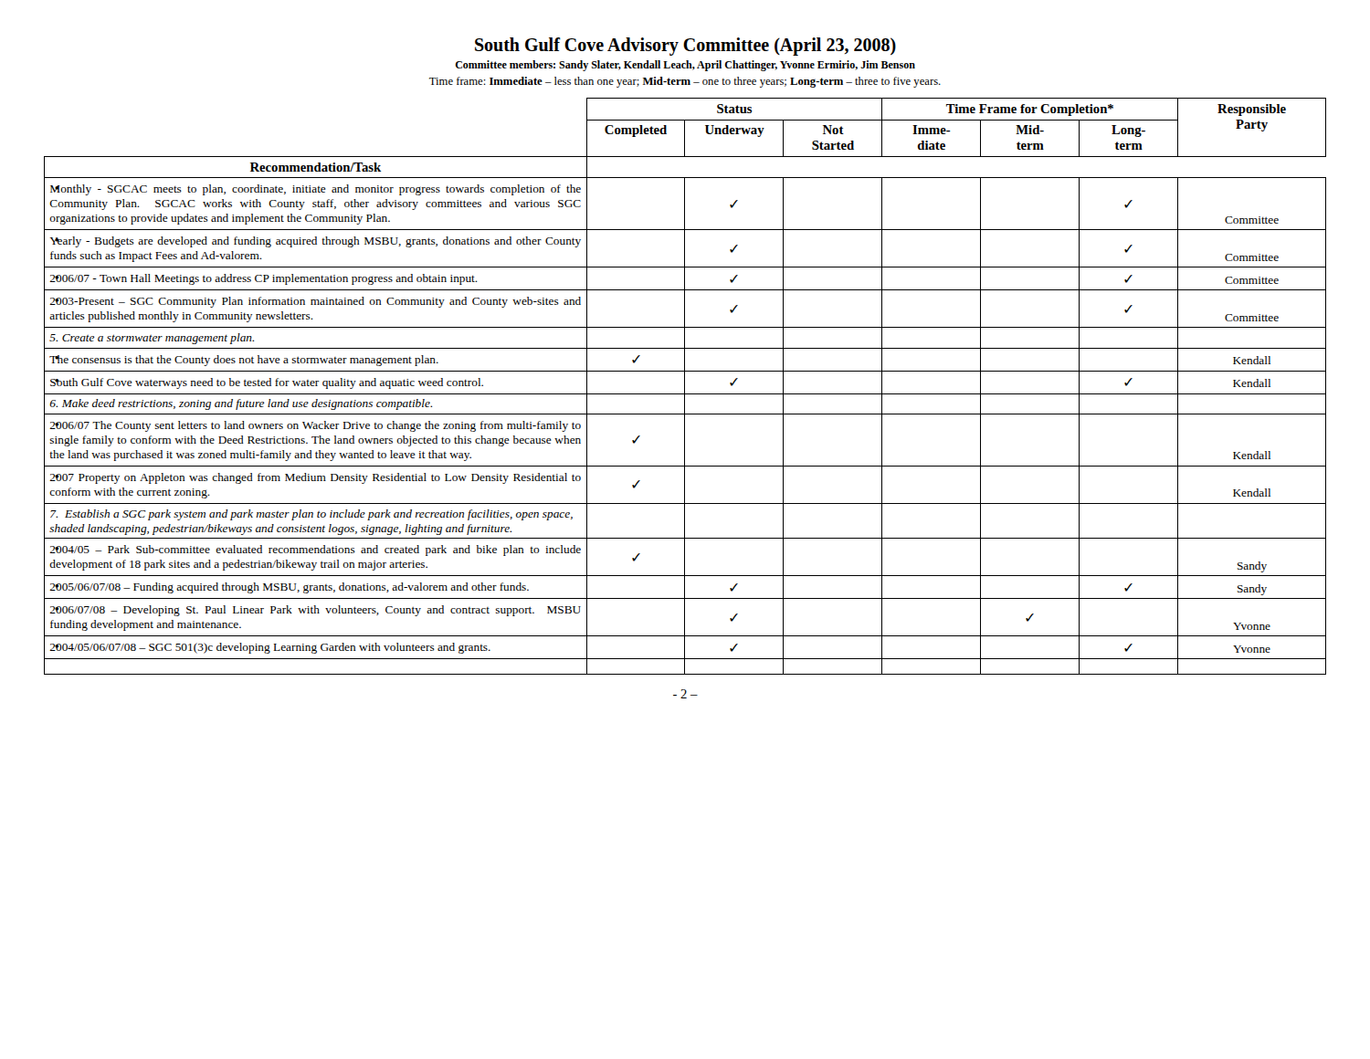South Gulf Cove Advisory Committee (April 23, 2008)
Committee members: Sandy Slater, Kendall Leach, April Chattinger, Yvonne Ermirio, Jim Benson
Time frame: Immediate – less than one year; Mid-term – one to three years; Long-term – three to five years.
| | Status | Time Frame for Completion* | Responsible Party |
| --- | --- | --- | --- |
| Completed | Underway | Not Started | Imme- diate | Mid- term | Long- term |
| Recommendation/Task | |
| Monthly - SGCAC meets to plan, coordinate, initiate and monitor progress towards completion of the Community Plan. SGCAC works with County staff, other advisory committees and various SGC organizations to provide updates and implement the Community Plan. | | ✓ | | | | ✓ | Committee |
| Yearly - Budgets are developed and funding acquired through MSBU, grants, donations and other County funds such as Impact Fees and Ad-valorem. | | ✓ | | | | ✓ | Committee |
| 2006/07 - Town Hall Meetings to address CP implementation progress and obtain input. | | ✓ | | | | ✓ | Committee |
| 2003-Present – SGC Community Plan information maintained on Community and County web-sites and articles published monthly in Community newsletters. | | ✓ | | | | ✓ | Committee |
| 5. Create a stormwater management plan. | | | | | | | |
| The consensus is that the County does not have a stormwater management plan. | ✓ | | | | | | Kendall |
| South Gulf Cove waterways need to be tested for water quality and aquatic weed control. | | ✓ | | | | ✓ | Kendall |
| 6. Make deed restrictions, zoning and future land use designations compatible. | | | | | | | |
| 2006/07 The County sent letters to land owners on Wacker Drive to change the zoning from multi-family to single family to conform with the Deed Restrictions. The land owners objected to this change because when the land was purchased it was zoned multi-family and they wanted to leave it that way. | ✓ | | | | | | Kendall |
| 2007 Property on Appleton was changed from Medium Density Residential to Low Density Residential to conform with the current zoning. | ✓ | | | | | | Kendall |
| 7. Establish a SGC park system and park master plan to include park and recreation facilities, open space, shaded landscaping, pedestrian/bikeways and consistent logos, signage, lighting and furniture. | | | | | | | |
| 2004/05 – Park Sub-committee evaluated recommendations and created park and bike plan to include development of 18 park sites and a pedestrian/bikeway trail on major arteries. | ✓ | | | | | | Sandy |
| 2005/06/07/08 – Funding acquired through MSBU, grants, donations, ad-valorem and other funds. | | ✓ | | | | ✓ | Sandy |
| 2006/07/08 – Developing St. Paul Linear Park with volunteers, County and contract support. MSBU funding development and maintenance. | | ✓ | | | ✓ | | Yvonne |
| 2004/05/06/07/08 – SGC 501(3)c developing Learning Garden with volunteers and grants. | | ✓ | | | | ✓ | Yvonne |
- 2 –